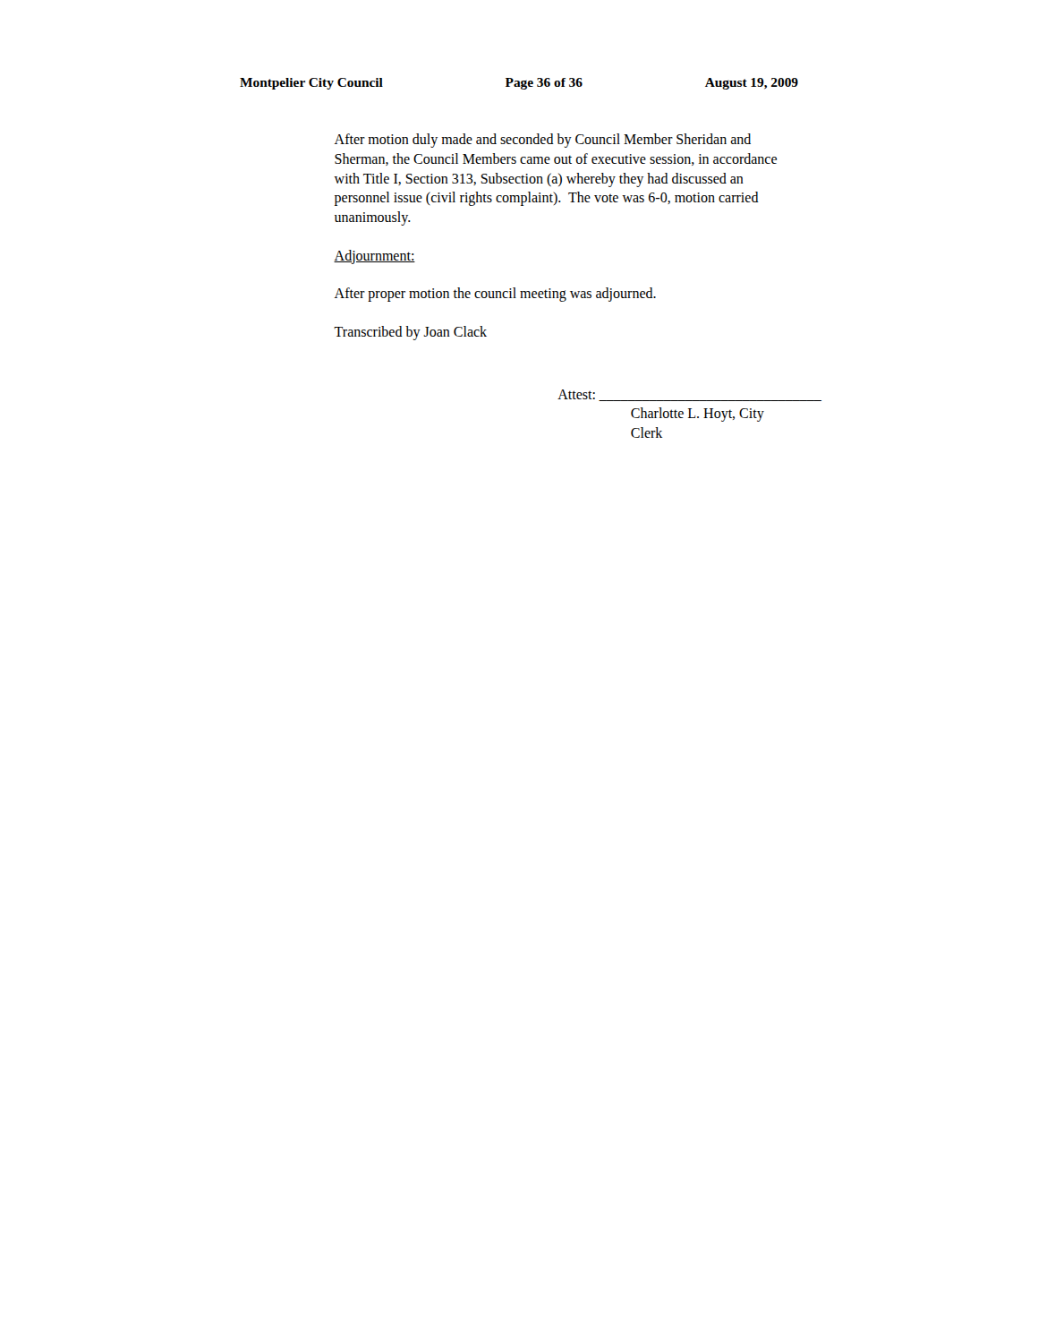Montpelier City Council
Page 36 of 36
August 19, 2009
After motion duly made and seconded by Council Member Sheridan and Sherman, the Council Members came out of executive session, in accordance with Title I, Section 313, Subsection (a) whereby they had discussed an personnel issue (civil rights complaint). The vote was 6-0, motion carried unanimously.
Adjournment:
After proper motion the council meeting was adjourned.
Transcribed by Joan Clack
Attest: _______________________________
Charlotte L. Hoyt, City Clerk